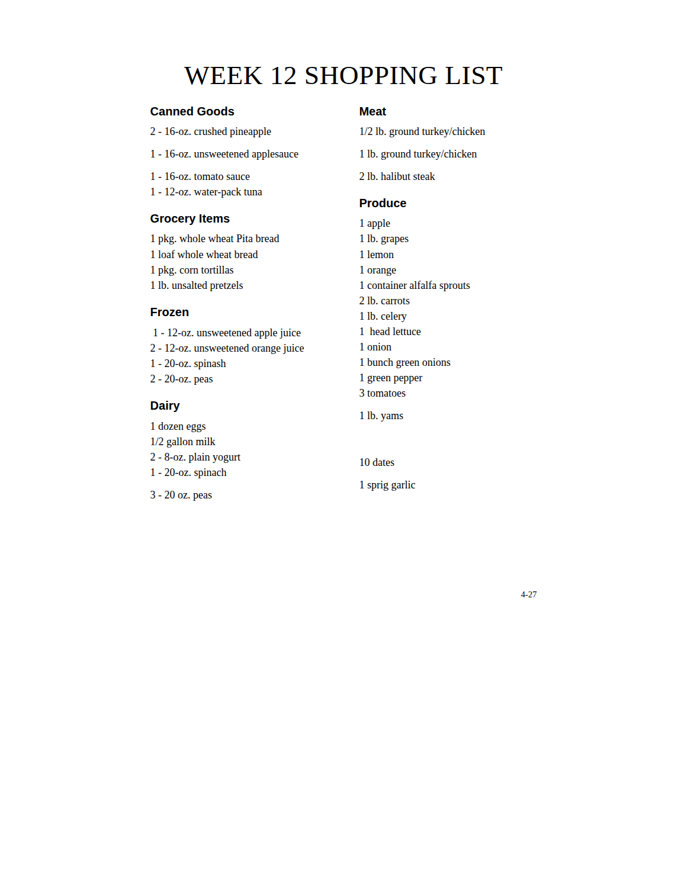WEEK 12 SHOPPING LIST
Canned Goods
2 - 16-oz. crushed pineapple
1 - 16-oz. unsweetened applesauce
1 - 16-oz. tomato sauce
1 - 12-oz. water-pack tuna
Grocery Items
1 pkg. whole wheat Pita bread
1 loaf whole wheat bread
1 pkg. corn tortillas
1 lb. unsalted pretzels
Frozen
1 - 12-oz. unsweetened apple juice
2 - 12-oz. unsweetened orange juice
1 - 20-oz. spinash
2 - 20-oz. peas
Dairy
1 dozen eggs
1/2 gallon milk
2 - 8-oz. plain yogurt
1 - 20-oz. spinach
3 - 20 oz. peas
Meat
1/2 lb. ground turkey/chicken
1 lb. ground turkey/chicken
2 lb. halibut steak
Produce
1 apple
1 lb. grapes
1 lemon
1 orange
1 container alfalfa sprouts
2 lb. carrots
1 lb. celery
1 head lettuce
1 onion
1 bunch green onions
1 green pepper
3 tomatoes
1 lb. yams
10 dates
1 sprig garlic
4-27